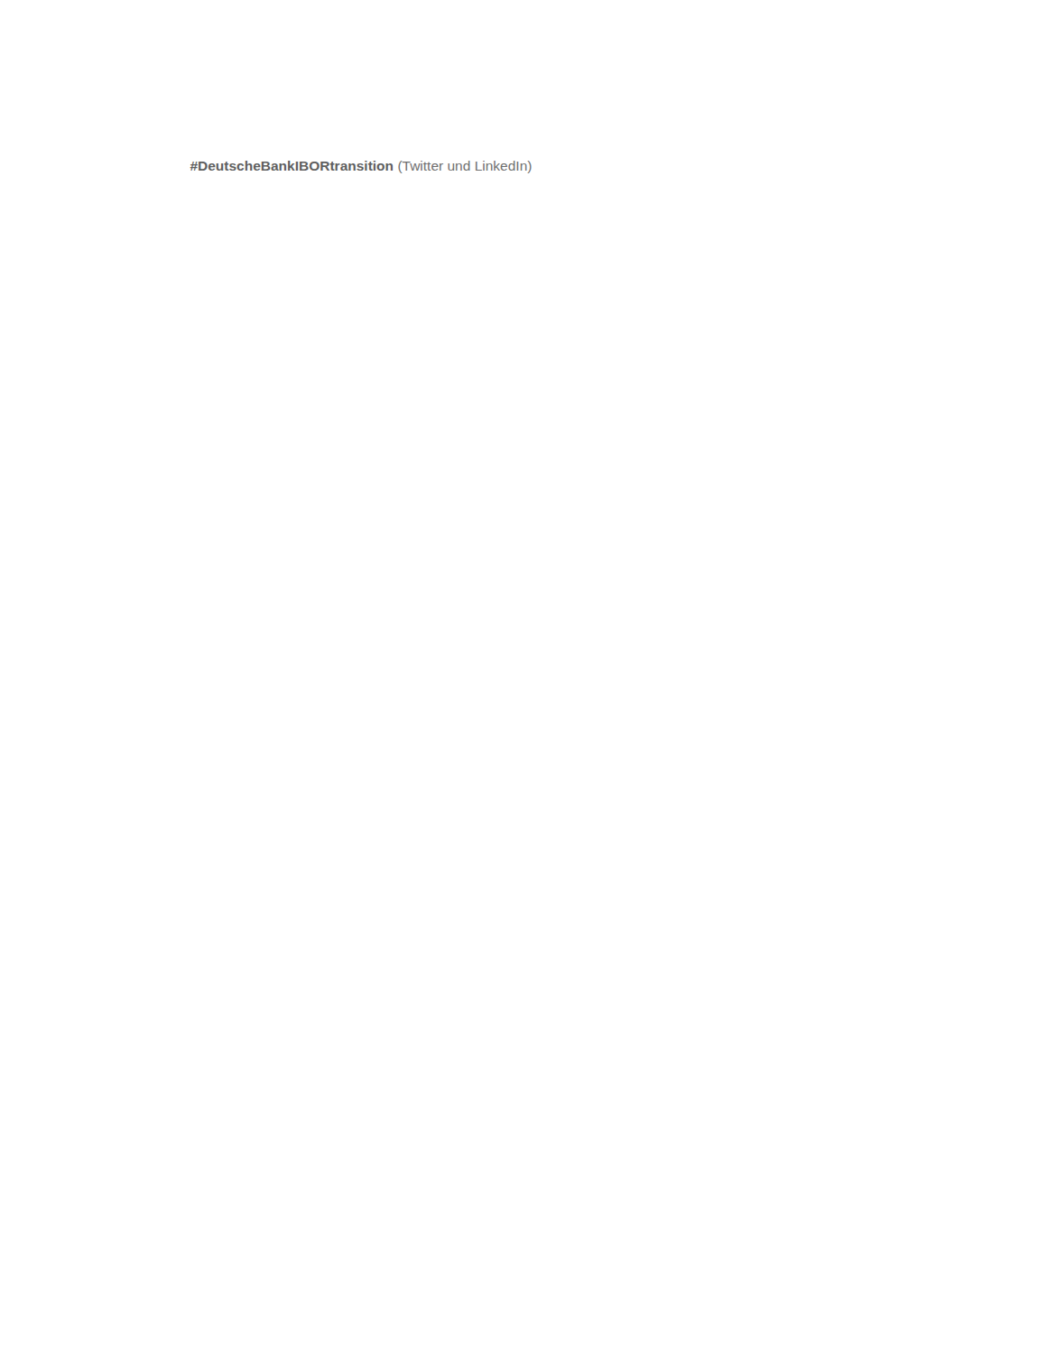#DeutscheBankIBORtransition (Twitter und LinkedIn)